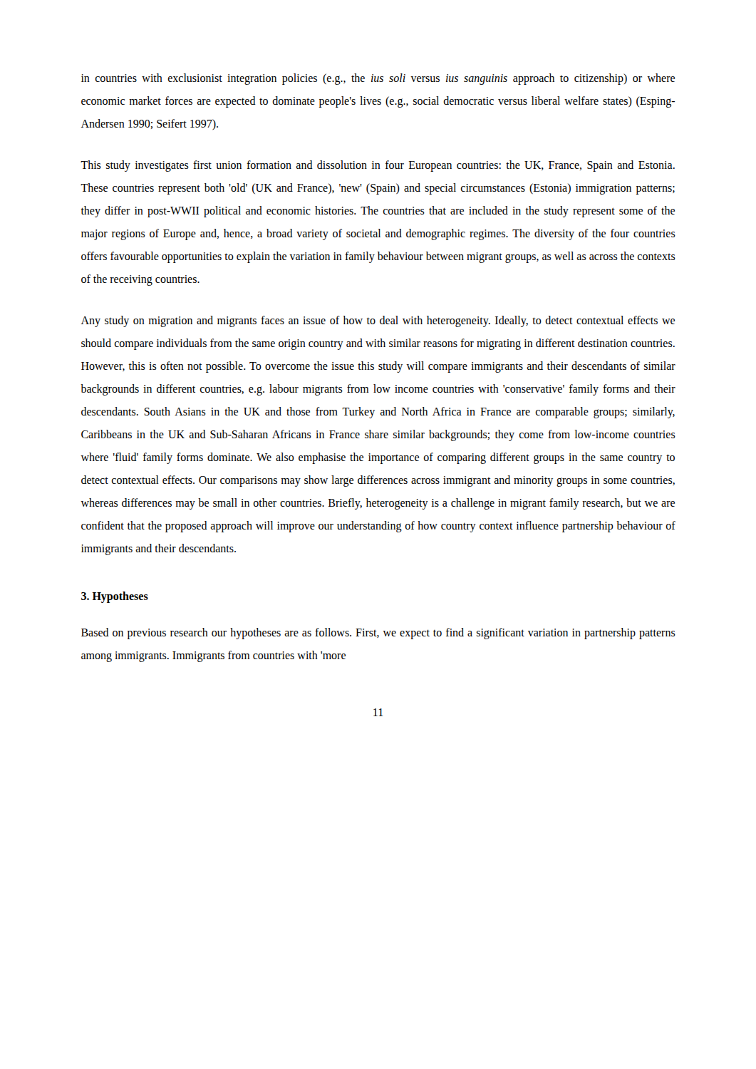in countries with exclusionist integration policies (e.g., the ius soli versus ius sanguinis approach to citizenship) or where economic market forces are expected to dominate people's lives (e.g., social democratic versus liberal welfare states) (Esping-Andersen 1990; Seifert 1997).
This study investigates first union formation and dissolution in four European countries: the UK, France, Spain and Estonia. These countries represent both 'old' (UK and France), 'new' (Spain) and special circumstances (Estonia) immigration patterns; they differ in post-WWII political and economic histories. The countries that are included in the study represent some of the major regions of Europe and, hence, a broad variety of societal and demographic regimes. The diversity of the four countries offers favourable opportunities to explain the variation in family behaviour between migrant groups, as well as across the contexts of the receiving countries.
Any study on migration and migrants faces an issue of how to deal with heterogeneity. Ideally, to detect contextual effects we should compare individuals from the same origin country and with similar reasons for migrating in different destination countries. However, this is often not possible. To overcome the issue this study will compare immigrants and their descendants of similar backgrounds in different countries, e.g. labour migrants from low income countries with 'conservative' family forms and their descendants. South Asians in the UK and those from Turkey and North Africa in France are comparable groups; similarly, Caribbeans in the UK and Sub-Saharan Africans in France share similar backgrounds; they come from low-income countries where 'fluid' family forms dominate. We also emphasise the importance of comparing different groups in the same country to detect contextual effects. Our comparisons may show large differences across immigrant and minority groups in some countries, whereas differences may be small in other countries. Briefly, heterogeneity is a challenge in migrant family research, but we are confident that the proposed approach will improve our understanding of how country context influence partnership behaviour of immigrants and their descendants.
3. Hypotheses
Based on previous research our hypotheses are as follows. First, we expect to find a significant variation in partnership patterns among immigrants. Immigrants from countries with 'more
11